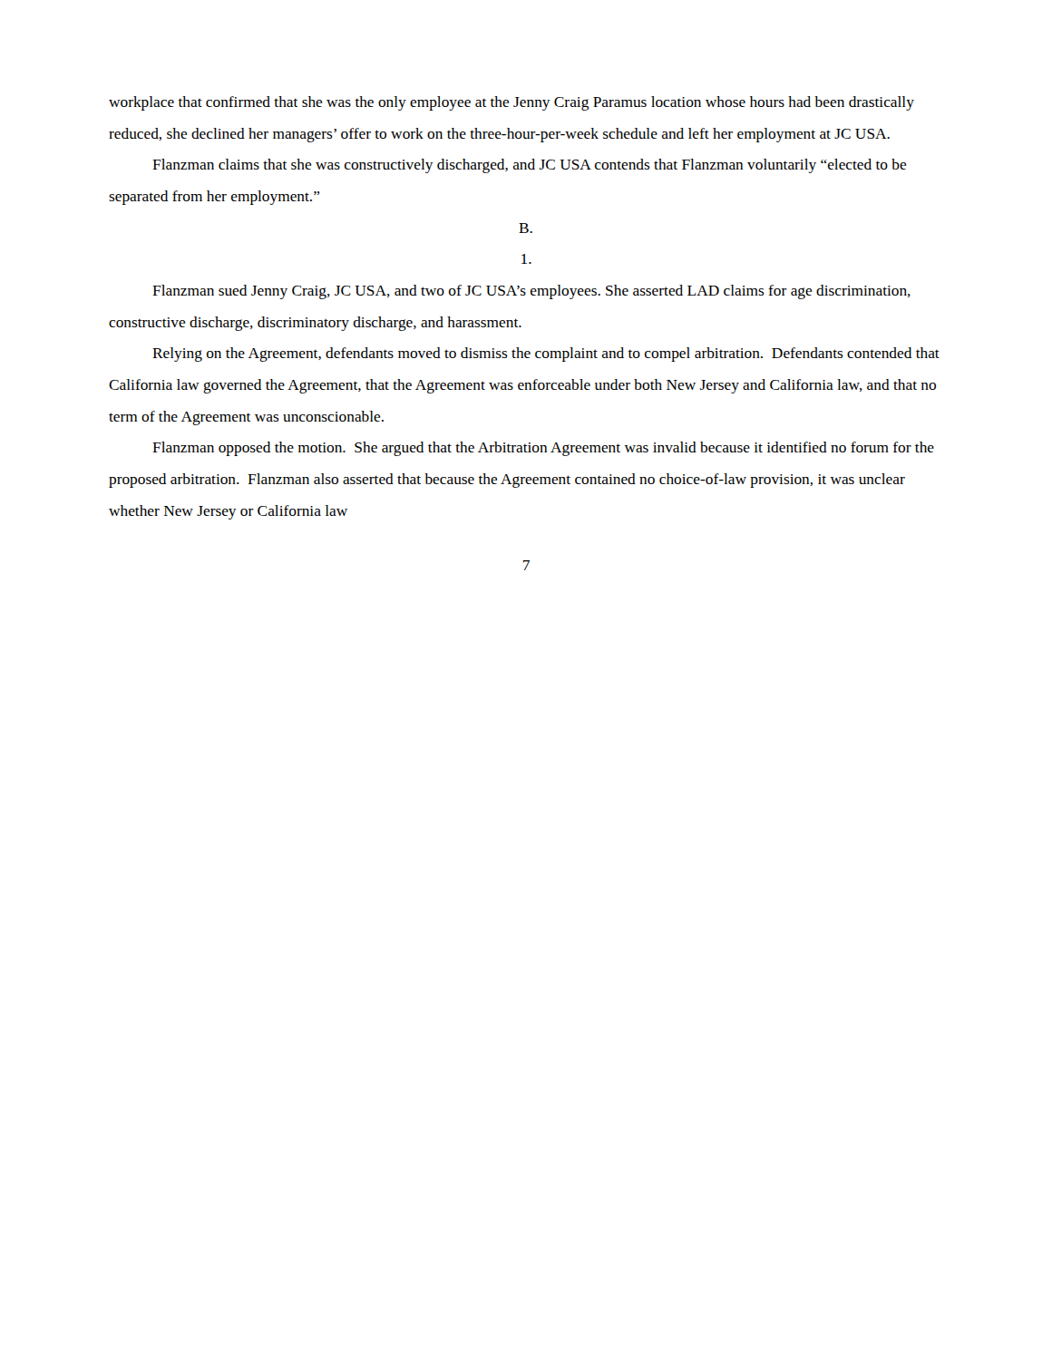workplace that confirmed that she was the only employee at the Jenny Craig Paramus location whose hours had been drastically reduced, she declined her managers’ offer to work on the three-hour-per-week schedule and left her employment at JC USA.
Flanzman claims that she was constructively discharged, and JC USA contends that Flanzman voluntarily “elected to be separated from her employment.”
B.
1.
Flanzman sued Jenny Craig, JC USA, and two of JC USA’s employees. She asserted LAD claims for age discrimination, constructive discharge, discriminatory discharge, and harassment.
Relying on the Agreement, defendants moved to dismiss the complaint and to compel arbitration. Defendants contended that California law governed the Agreement, that the Agreement was enforceable under both New Jersey and California law, and that no term of the Agreement was unconscionable.
Flanzman opposed the motion. She argued that the Arbitration Agreement was invalid because it identified no forum for the proposed arbitration. Flanzman also asserted that because the Agreement contained no choice-of-law provision, it was unclear whether New Jersey or California law
7